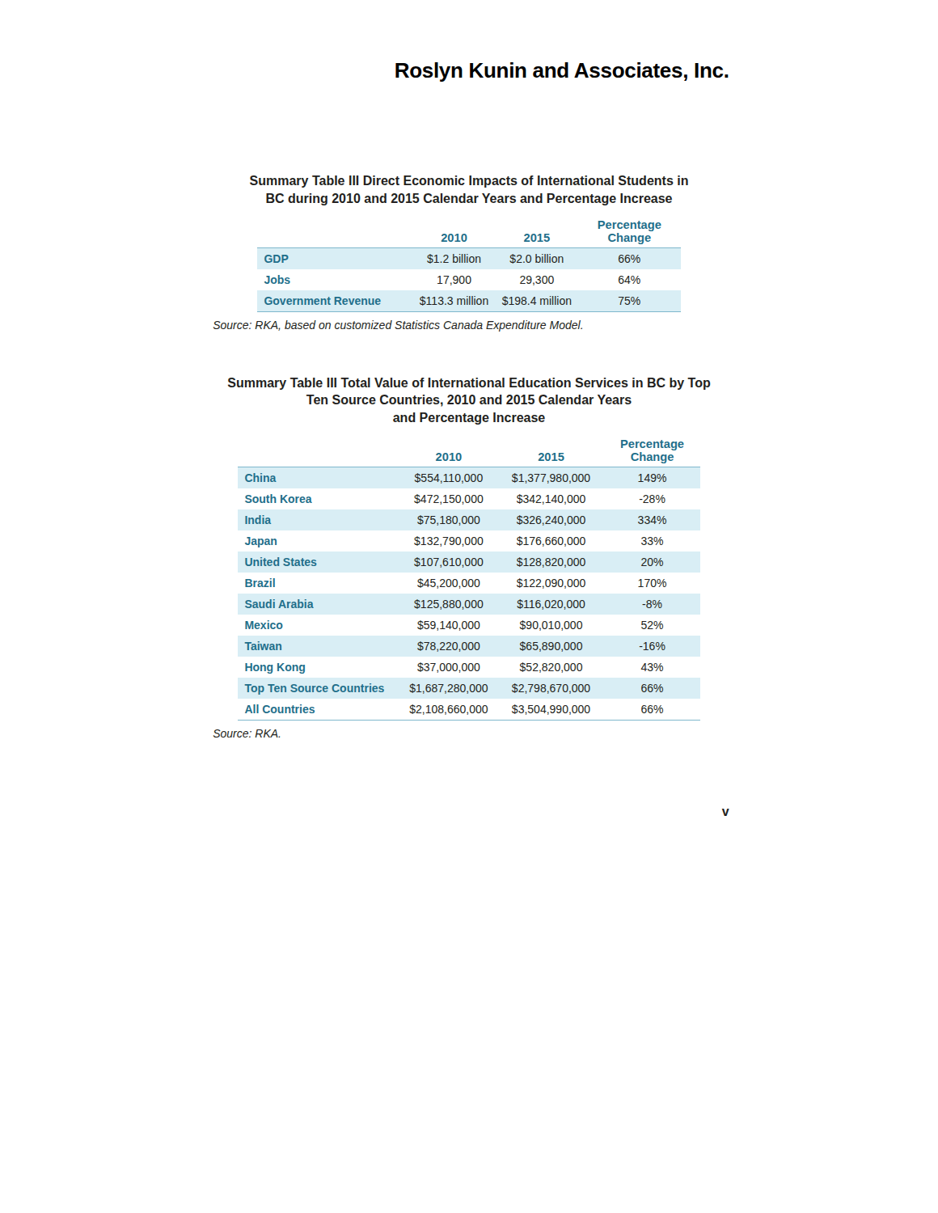Roslyn Kunin and Associates, Inc.
Summary Table III Direct Economic Impacts of International Students in BC during 2010 and 2015 Calendar Years and Percentage Increase
| | 2010 | 2015 | Percentage Change |
| --- | --- | --- | --- |
| GDP | $1.2 billion | $2.0 billion | 66% |
| Jobs | 17,900 | 29,300 | 64% |
| Government Revenue | $113.3 million | $198.4 million | 75% |
Source: RKA, based on customized Statistics Canada Expenditure Model.
Summary Table III Total Value of International Education Services in BC by Top Ten Source Countries, 2010 and 2015 Calendar Years
and Percentage Increase
| | 2010 | 2015 | Percentage Change |
| --- | --- | --- | --- |
| China | $554,110,000 | $1,377,980,000 | 149% |
| South Korea | $472,150,000 | $342,140,000 | -28% |
| India | $75,180,000 | $326,240,000 | 334% |
| Japan | $132,790,000 | $176,660,000 | 33% |
| United States | $107,610,000 | $128,820,000 | 20% |
| Brazil | $45,200,000 | $122,090,000 | 170% |
| Saudi Arabia | $125,880,000 | $116,020,000 | -8% |
| Mexico | $59,140,000 | $90,010,000 | 52% |
| Taiwan | $78,220,000 | $65,890,000 | -16% |
| Hong Kong | $37,000,000 | $52,820,000 | 43% |
| Top Ten Source Countries | $1,687,280,000 | $2,798,670,000 | 66% |
| All Countries | $2,108,660,000 | $3,504,990,000 | 66% |
Source: RKA.
v